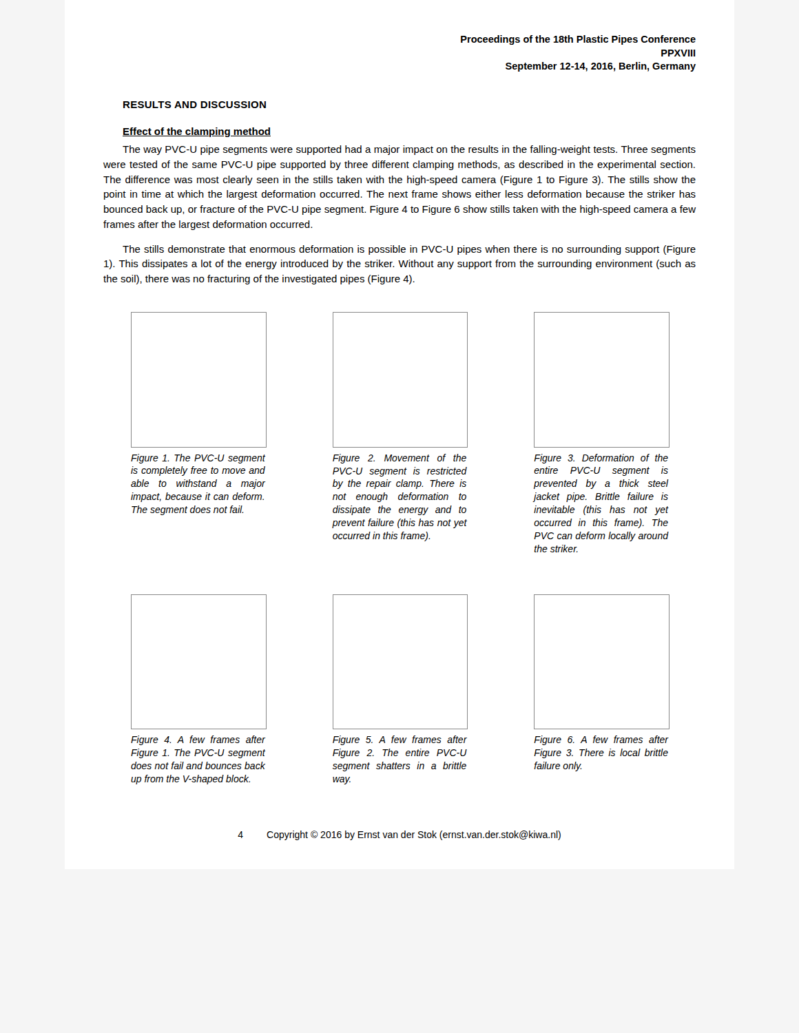Proceedings of the 18th Plastic Pipes Conference
PPXVIII
September 12-14, 2016, Berlin, Germany
RESULTS AND DISCUSSION
Effect of the clamping method
The way PVC-U pipe segments were supported had a major impact on the results in the falling-weight tests. Three segments were tested of the same PVC-U pipe supported by three different clamping methods, as described in the experimental section. The difference was most clearly seen in the stills taken with the high-speed camera (Figure 1 to Figure 3). The stills show the point in time at which the largest deformation occurred. The next frame shows either less deformation because the striker has bounced back up, or fracture of the PVC-U pipe segment. Figure 4 to Figure 6 show stills taken with the high-speed camera a few frames after the largest deformation occurred.
The stills demonstrate that enormous deformation is possible in PVC-U pipes when there is no surrounding support (Figure 1). This dissipates a lot of the energy introduced by the striker. Without any support from the surrounding environment (such as the soil), there was no fracturing of the investigated pipes (Figure 4).
Figure 1. The PVC-U segment is completely free to move and able to withstand a major impact, because it can deform. The segment does not fail.
Figure 2. Movement of the PVC-U segment is restricted by the repair clamp. There is not enough deformation to dissipate the energy and to prevent failure (this has not yet occurred in this frame).
Figure 3. Deformation of the entire PVC-U segment is prevented by a thick steel jacket pipe. Brittle failure is inevitable (this has not yet occurred in this frame). The PVC can deform locally around the striker.
Figure 4. A few frames after Figure 1. The PVC-U segment does not fail and bounces back up from the V-shaped block.
Figure 5. A few frames after Figure 2. The entire PVC-U segment shatters in a brittle way.
Figure 6. A few frames after Figure 3. There is local brittle failure only.
4 Copyright © 2016 by Ernst van der Stok (ernst.van.der.stok@kiwa.nl)